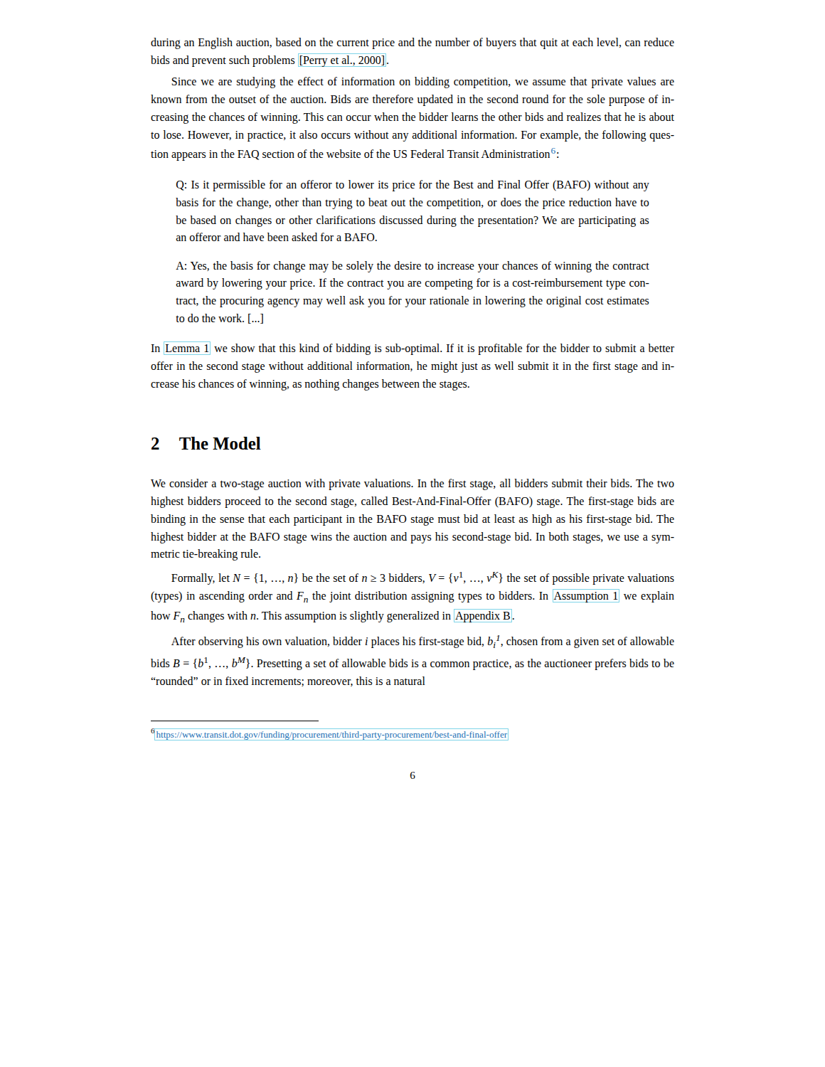during an English auction, based on the current price and the number of buyers that quit at each level, can reduce bids and prevent such problems [Perry et al., 2000].
Since we are studying the effect of information on bidding competition, we assume that private values are known from the outset of the auction. Bids are therefore updated in the second round for the sole purpose of increasing the chances of winning. This can occur when the bidder learns the other bids and realizes that he is about to lose. However, in practice, it also occurs without any additional information. For example, the following question appears in the FAQ section of the website of the US Federal Transit Administration6:
Q: Is it permissible for an offeror to lower its price for the Best and Final Offer (BAFO) without any basis for the change, other than trying to beat out the competition, or does the price reduction have to be based on changes or other clarifications discussed during the presentation? We are participating as an offeror and have been asked for a BAFO.
A: Yes, the basis for change may be solely the desire to increase your chances of winning the contract award by lowering your price. If the contract you are competing for is a cost-reimbursement type contract, the procuring agency may well ask you for your rationale in lowering the original cost estimates to do the work. [...]
In Lemma 1 we show that this kind of bidding is sub-optimal. If it is profitable for the bidder to submit a better offer in the second stage without additional information, he might just as well submit it in the first stage and increase his chances of winning, as nothing changes between the stages.
2 The Model
We consider a two-stage auction with private valuations. In the first stage, all bidders submit their bids. The two highest bidders proceed to the second stage, called Best-And-Final-Offer (BAFO) stage. The first-stage bids are binding in the sense that each participant in the BAFO stage must bid at least as high as his first-stage bid. The highest bidder at the BAFO stage wins the auction and pays his second-stage bid. In both stages, we use a symmetric tie-breaking rule.
Formally, let N = {1, …, n} be the set of n ≥ 3 bidders, V = {v1, …, vK} the set of possible private valuations (types) in ascending order and Fn the joint distribution assigning types to bidders. In Assumption 1 we explain how Fn changes with n. This assumption is slightly generalized in Appendix B.
After observing his own valuation, bidder i places his first-stage bid, bi1, chosen from a given set of allowable bids B = {b1, …, bM}. Presetting a set of allowable bids is a common practice, as the auctioneer prefers bids to be “rounded” or in fixed increments; moreover, this is a natural
6https://www.transit.dot.gov/funding/procurement/third-party-procurement/best-and-final-offer
6